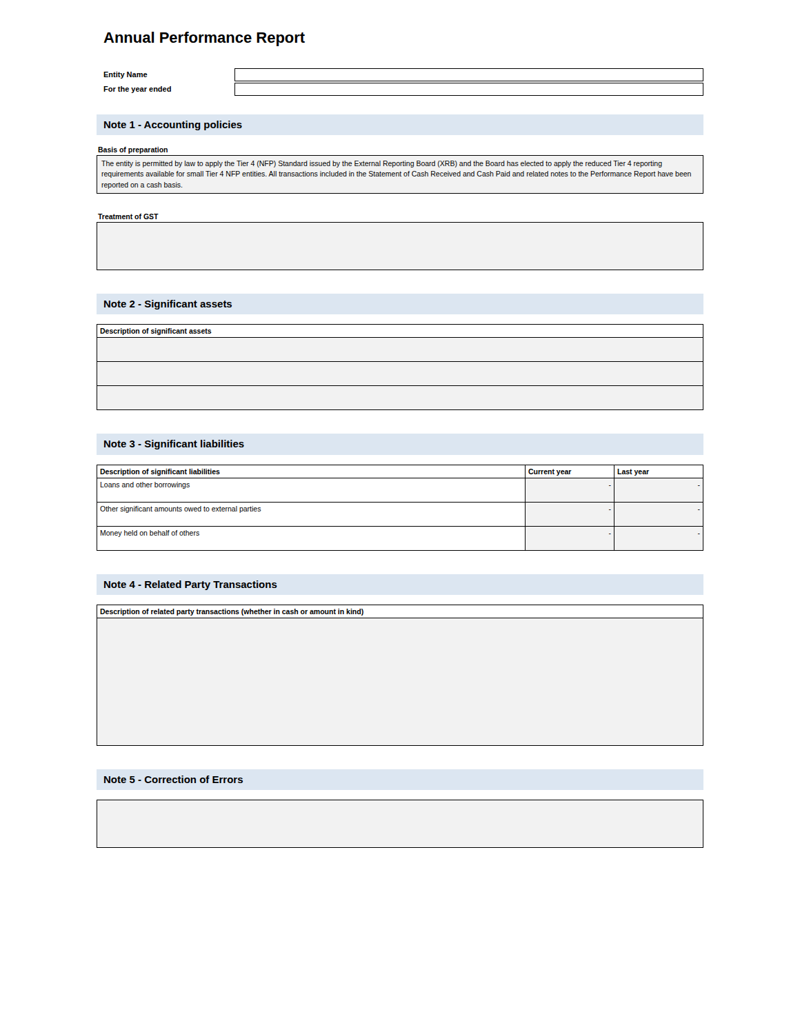Annual Performance Report
Entity Name
For the year ended
Note 1 - Accounting policies
Basis of preparation
The entity is permitted by law to apply the Tier 4 (NFP) Standard issued by the External Reporting Board (XRB) and the Board has elected to apply the reduced Tier 4 reporting requirements available for small Tier 4 NFP entities. All transactions included in the Statement of Cash Received and Cash Paid and related notes to the Performance Report have been reported on a cash basis.
Treatment of GST
Note 2 - Significant assets
| Description of significant assets |
| --- |
Note 3 - Significant liabilities
| Description of significant liabilities | Current year | Last year |
| --- | --- | --- |
| Loans and other borrowings | - | - |
| Other significant amounts owed to external parties | - | - |
| Money held on behalf of others | - | - |
Note 4 - Related Party Transactions
| Description of related party transactions (whether in cash or amount in kind) |
| --- |
Note 5 - Correction of Errors